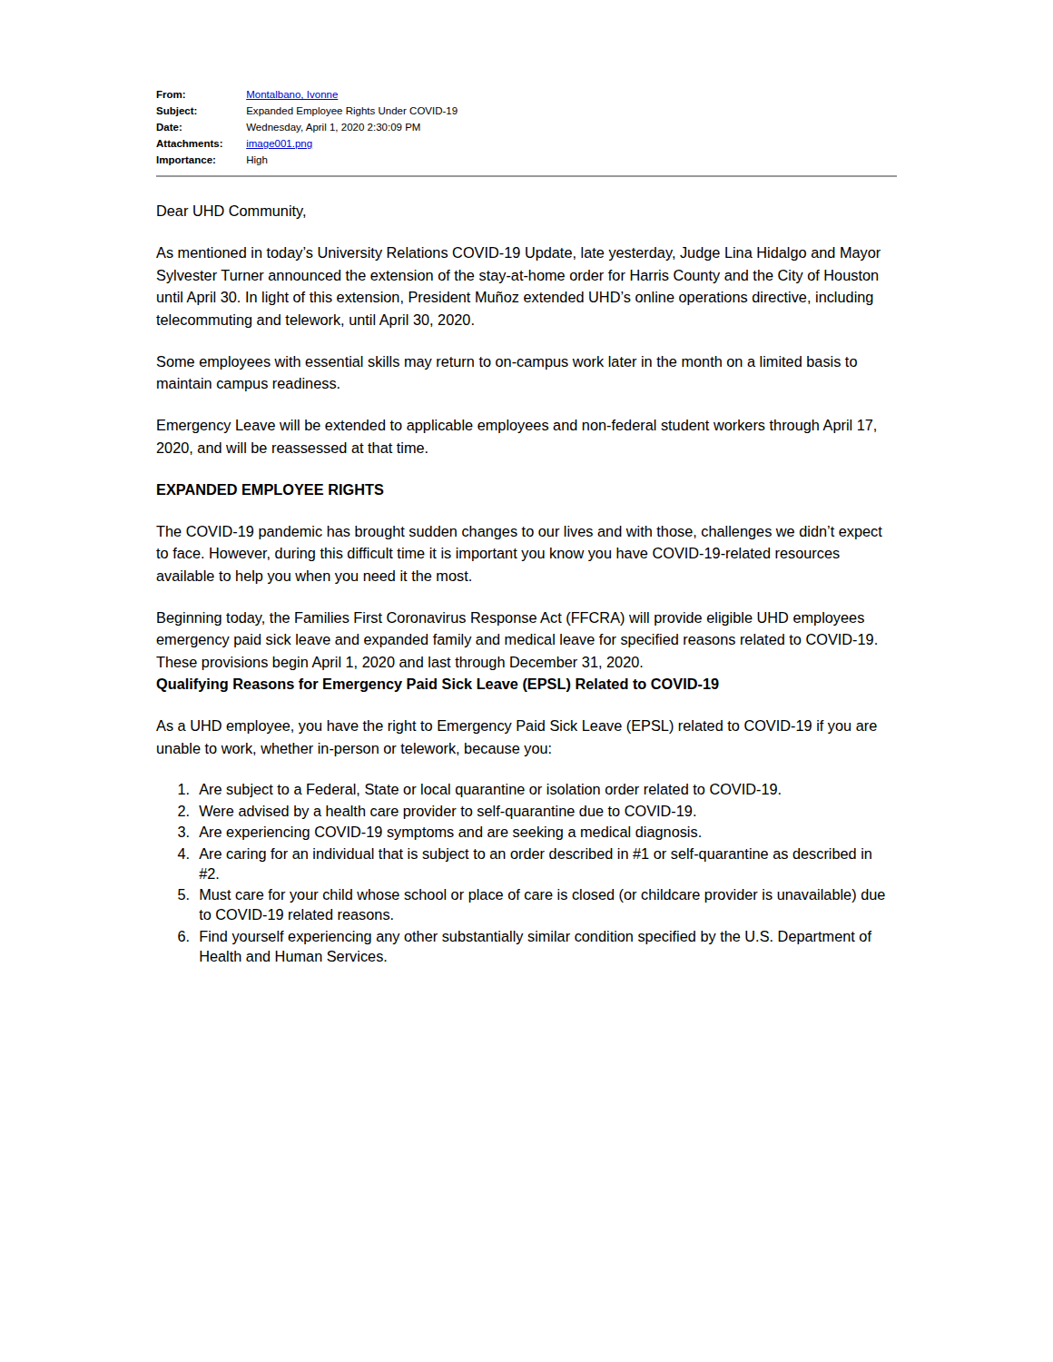| From: | Montalbano, Ivonne |
| Subject: | Expanded Employee Rights Under COVID-19 |
| Date: | Wednesday, April 1, 2020 2:30:09 PM |
| Attachments: | image001.png |
| Importance: | High |
Dear UHD Community,
As mentioned in today’s University Relations COVID-19 Update, late yesterday, Judge Lina Hidalgo and Mayor Sylvester Turner announced the extension of the stay-at-home order for Harris County and the City of Houston until April 30. In light of this extension, President Muñoz extended UHD’s online operations directive, including telecommuting and telework, until April 30, 2020.
Some employees with essential skills may return to on-campus work later in the month on a limited basis to maintain campus readiness.
Emergency Leave will be extended to applicable employees and non-federal student workers through April 17, 2020, and will be reassessed at that time.
EXPANDED EMPLOYEE RIGHTS
The COVID-19 pandemic has brought sudden changes to our lives and with those, challenges we didn’t expect to face. However, during this difficult time it is important you know you have COVID-19-related resources available to help you when you need it the most.
Beginning today, the Families First Coronavirus Response Act (FFCRA) will provide eligible UHD employees emergency paid sick leave and expanded family and medical leave for specified reasons related to COVID-19. These provisions begin April 1, 2020 and last through December 31, 2020.
Qualifying Reasons for Emergency Paid Sick Leave (EPSL) Related to COVID-19
As a UHD employee, you have the right to Emergency Paid Sick Leave (EPSL) related to COVID-19 if you are unable to work, whether in-person or telework, because you:
Are subject to a Federal, State or local quarantine or isolation order related to COVID-19.
Were advised by a health care provider to self-quarantine due to COVID-19.
Are experiencing COVID-19 symptoms and are seeking a medical diagnosis.
Are caring for an individual that is subject to an order described in #1 or self-quarantine as described in #2.
Must care for your child whose school or place of care is closed (or childcare provider is unavailable) due to COVID-19 related reasons.
Find yourself experiencing any other substantially similar condition specified by the U.S. Department of Health and Human Services.